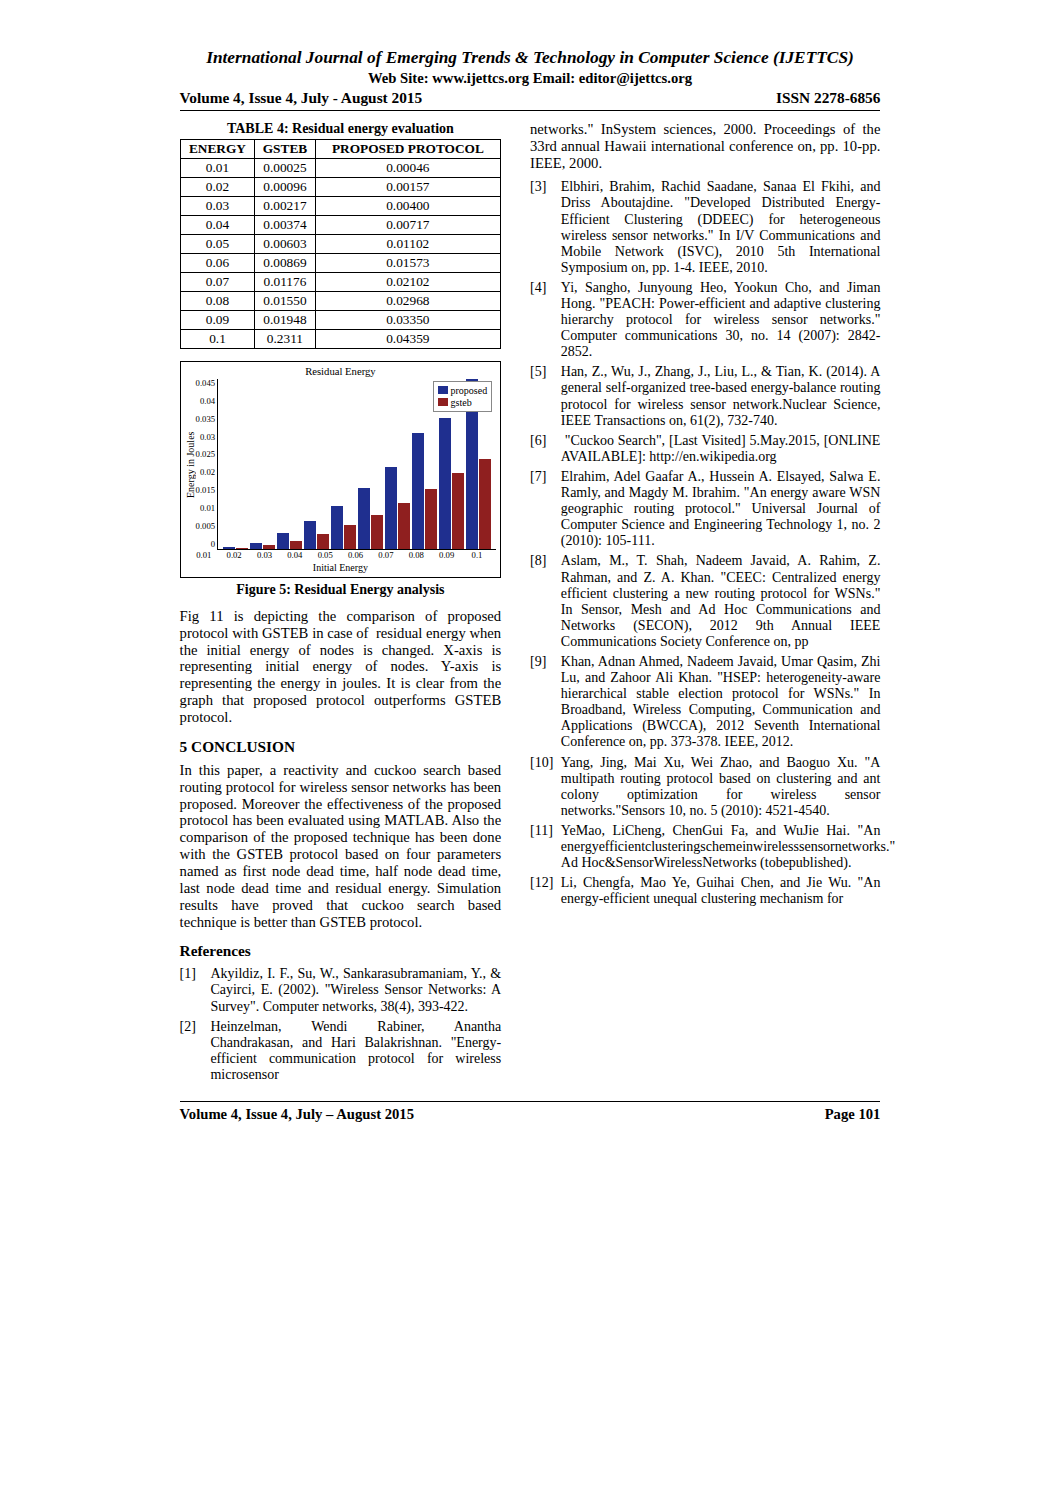International Journal of Emerging Trends & Technology in Computer Science (IJETTCS)
Web Site: www.ijettcs.org Email: editor@ijettcs.org
Volume 4, Issue 4, July - August 2015 ISSN 2278-6856
TABLE 4: Residual energy evaluation
| ENERGY | GSTEB | PROPOSED PROTOCOL |
| --- | --- | --- |
| 0.01 | 0.00025 | 0.00046 |
| 0.02 | 0.00096 | 0.00157 |
| 0.03 | 0.00217 | 0.00400 |
| 0.04 | 0.00374 | 0.00717 |
| 0.05 | 0.00603 | 0.01102 |
| 0.06 | 0.00869 | 0.01573 |
| 0.07 | 0.01176 | 0.02102 |
| 0.08 | 0.01550 | 0.02968 |
| 0.09 | 0.01948 | 0.03350 |
| 0.1 | 0.2311 | 0.04359 |
Residual Energy
Energy in Joules
0.045
0.04
0.035
0.03
0.025
0.02
0.015
0.01
0.005
0
proposed
gsteb
0.01
0.02
0.03
0.04
0.05
0.06
0.07
0.08
0.09
0.1
Initial Energy
Figure 5: Residual Energy analysis
Fig 11 is depicting the comparison of proposed protocol with GSTEB in case of residual energy when the initial energy of nodes is changed. X-axis is representing initial energy of nodes. Y-axis is representing the energy in joules. It is clear from the graph that proposed protocol outperforms GSTEB protocol.
5 CONCLUSION
In this paper, a reactivity and cuckoo search based routing protocol for wireless sensor networks has been proposed. Moreover the effectiveness of the proposed protocol has been evaluated using MATLAB. Also the comparison of the proposed technique has been done with the GSTEB protocol based on four parameters named as first node dead time, half node dead time, last node dead time and residual energy. Simulation results have proved that cuckoo search based technique is better than GSTEB protocol.
References
[1] Akyildiz, I. F., Su, W., Sankarasubramaniam, Y., & Cayirci, E. (2002). "Wireless Sensor Networks: A Survey". Computer networks, 38(4), 393-422.
[2] Heinzelman, Wendi Rabiner, Anantha Chandrakasan, and Hari Balakrishnan. "Energy-efficient communication protocol for wireless microsensor
networks." InSystem sciences, 2000. Proceedings of the 33rd annual Hawaii international conference on, pp. 10-pp. IEEE, 2000.
[3] Elbhiri, Brahim, Rachid Saadane, Sanaa El Fkihi, and Driss Aboutajdine. "Developed Distributed Energy-Efficient Clustering (DDEEC) for heterogeneous wireless sensor networks." In I/V Communications and Mobile Network (ISVC), 2010 5th International Symposium on, pp. 1-4. IEEE, 2010.
[4] Yi, Sangho, Junyoung Heo, Yookun Cho, and Jiman Hong. "PEACH: Power-efficient and adaptive clustering hierarchy protocol for wireless sensor networks." Computer communications 30, no. 14 (2007): 2842-2852.
[5] Han, Z., Wu, J., Zhang, J., Liu, L., & Tian, K. (2014). A general self-organized tree-based energy-balance routing protocol for wireless sensor network.Nuclear Science, IEEE Transactions on, 61(2), 732-740.
[6] "Cuckoo Search", [Last Visited] 5.May.2015, [ONLINE AVAILABLE]: http://en.wikipedia.org
[7] Elrahim, Adel Gaafar A., Hussein A. Elsayed, Salwa E. Ramly, and Magdy M. Ibrahim. "An energy aware WSN geographic routing protocol." Universal Journal of Computer Science and Engineering Technology 1, no. 2 (2010): 105-111.
[8] Aslam, M., T. Shah, Nadeem Javaid, A. Rahim, Z. Rahman, and Z. A. Khan. "CEEC: Centralized energy efficient clustering a new routing protocol for WSNs." In Sensor, Mesh and Ad Hoc Communications and Networks (SECON), 2012 9th Annual IEEE Communications Society Conference on, pp
[9] Khan, Adnan Ahmed, Nadeem Javaid, Umar Qasim, Zhi Lu, and Zahoor Ali Khan. "HSEP: heterogeneity-aware hierarchical stable election protocol for WSNs." In Broadband, Wireless Computing, Communication and Applications (BWCCA), 2012 Seventh International Conference on, pp. 373-378. IEEE, 2012.
[10] Yang, Jing, Mai Xu, Wei Zhao, and Baoguo Xu. "A multipath routing protocol based on clustering and ant colony optimization for wireless sensor networks."Sensors 10, no. 5 (2010): 4521-4540.
[11] YeMao, LiCheng, ChenGui Fa, and WuJie Hai. "An energyefficientclusteringschemeinwirelesssensornetworks." Ad Hoc&SensorWirelessNetworks (tobepublished).
[12] Li, Chengfa, Mao Ye, Guihai Chen, and Jie Wu. "An energy-efficient unequal clustering mechanism for
Volume 4, Issue 4, July – August 2015 Page 101